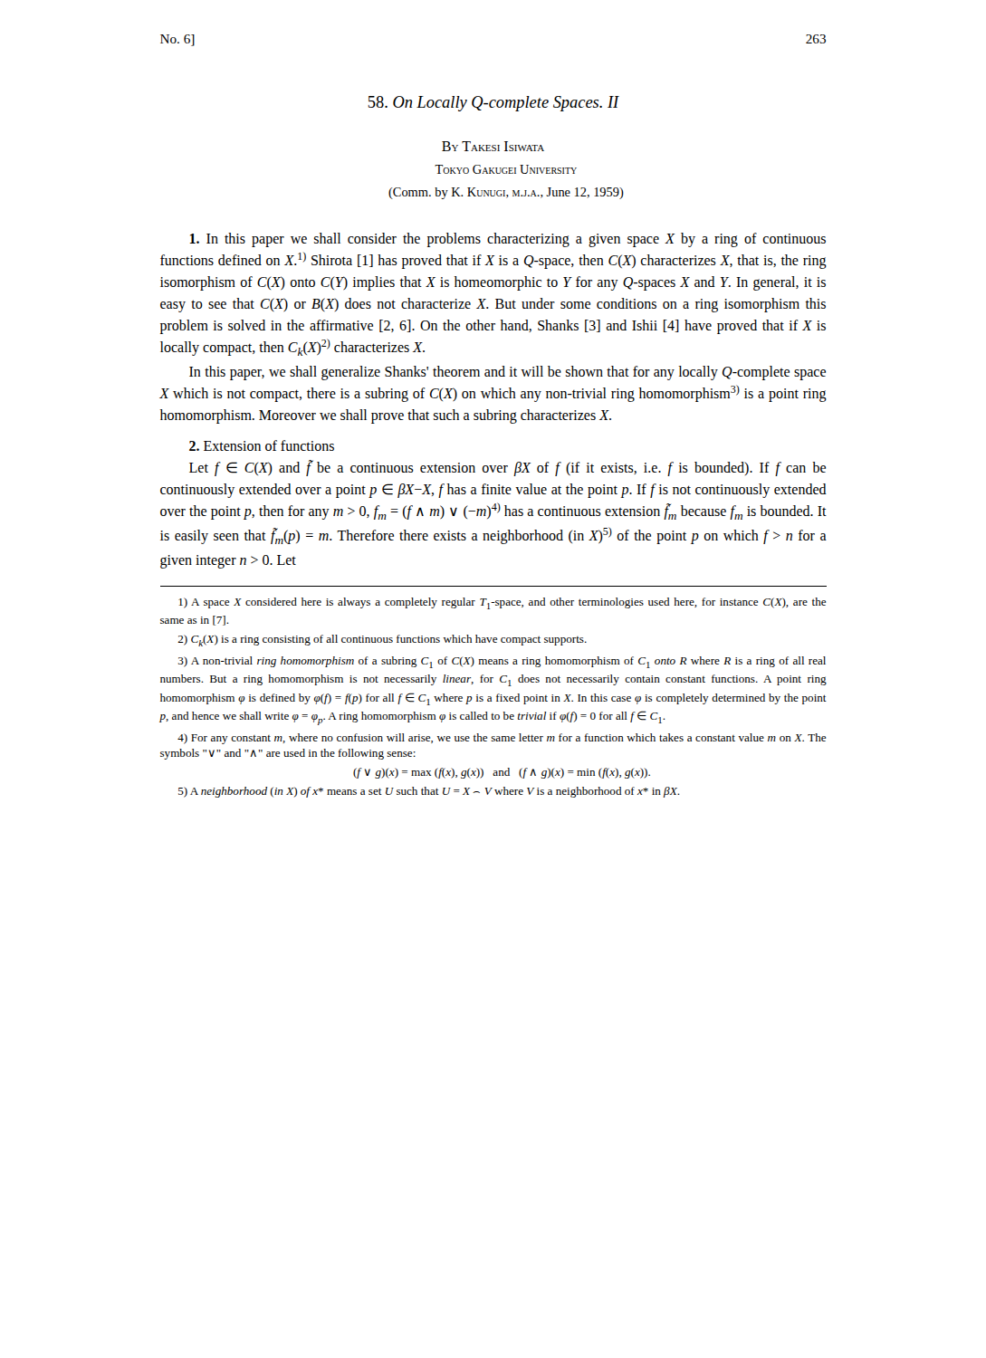No. 6] 263
58. On Locally Q-complete Spaces. II
By Takesi Isiwata
Tokyo Gakugei University
(Comm. by K. Kunugi, m.j.a., June 12, 1959)
1. In this paper we shall consider the problems characterizing a given space X by a ring of continuous functions defined on X.1) Shirota [1] has proved that if X is a Q-space, then C(X) characterizes X, that is, the ring isomorphism of C(X) onto C(Y) implies that X is homeomorphic to Y for any Q-spaces X and Y. In general, it is easy to see that C(X) or B(X) does not characterize X. But under some conditions on a ring isomorphism this problem is solved in the affirmative [2, 6]. On the other hand, Shanks [3] and Ishii [4] have proved that if X is locally compact, then Ck(X)2) characterizes X.
In this paper, we shall generalize Shanks' theorem and it will be shown that for any locally Q-complete space X which is not compact, there is a subring of C(X) on which any non-trivial ring homomorphism3) is a point ring homomorphism. Moreover we shall prove that such a subring characterizes X.
2. Extension of functions
Let f ∈ C(X) and f̃ be a continuous extension over βX of f (if it exists, i.e. f is bounded). If f can be continuously extended over a point p ∈ βX−X, f has a finite value at the point p. If f is not continuously extended over the point p, then for any m > 0, fm = (f ∧ m) ∨ (−m)4) has a continuous extension f̃m because fm is bounded. It is easily seen that f̃m(p) = m. Therefore there exists a neighborhood (in X)5) of the point p on which f > n for a given integer n > 0. Let
1) A space X considered here is always a completely regular T1-space, and other terminologies used here, for instance C(X), are the same as in [7].
2) Ck(X) is a ring consisting of all continuous functions which have compact supports.
3) A non-trivial ring homomorphism of a subring C1 of C(X) means a ring homomorphism of C1 onto R where R is a ring of all real numbers. But a ring homomorphism is not necessarily linear, for C1 does not necessarily contain constant functions. A point ring homomorphism φ is defined by φ(f) = f(p) for all f ∈ C1 where p is a fixed point in X. In this case φ is completely determined by the point p, and hence we shall write φ = φp. A ring homomorphism φ is called to be trivial if φ(f) = 0 for all f ∈ C1.
4) For any constant m, where no confusion will arise, we use the same letter m for a function which takes a constant value m on X. The symbols "∨" and "∧" are used in the following sense:
(f ∨ g)(x) = max (f(x), g(x)) and (f ∧ g)(x) = min (f(x), g(x)).
5) A neighborhood (in X) of x* means a set U such that U = X ⌢ V where V is a neighborhood of x* in βX.